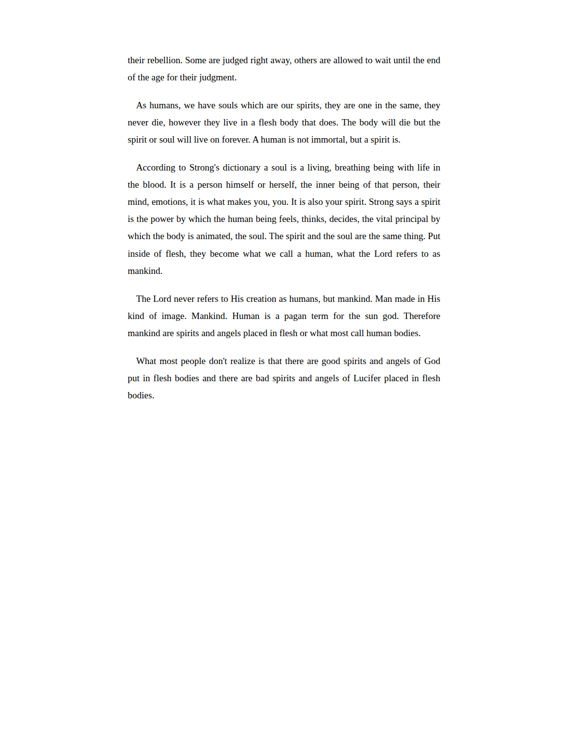their rebellion. Some are judged right away, others are allowed to wait until the end of the age for their judgment.
As humans, we have souls which are our spirits, they are one in the same, they never die, however they live in a flesh body that does. The body will die but the spirit or soul will live on forever. A human is not immortal, but a spirit is.
According to Strong's dictionary a soul is a living, breathing being with life in the blood. It is a person himself or herself, the inner being of that person, their mind, emotions, it is what makes you, you. It is also your spirit. Strong says a spirit is the power by which the human being feels, thinks, decides, the vital principal by which the body is animated, the soul. The spirit and the soul are the same thing. Put inside of flesh, they become what we call a human, what the Lord refers to as mankind.
The Lord never refers to His creation as humans, but mankind. Man made in His kind of image. Mankind. Human is a pagan term for the sun god. Therefore mankind are spirits and angels placed in flesh or what most call human bodies.
What most people don't realize is that there are good spirits and angels of God put in flesh bodies and there are bad spirits and angels of Lucifer placed in flesh bodies.